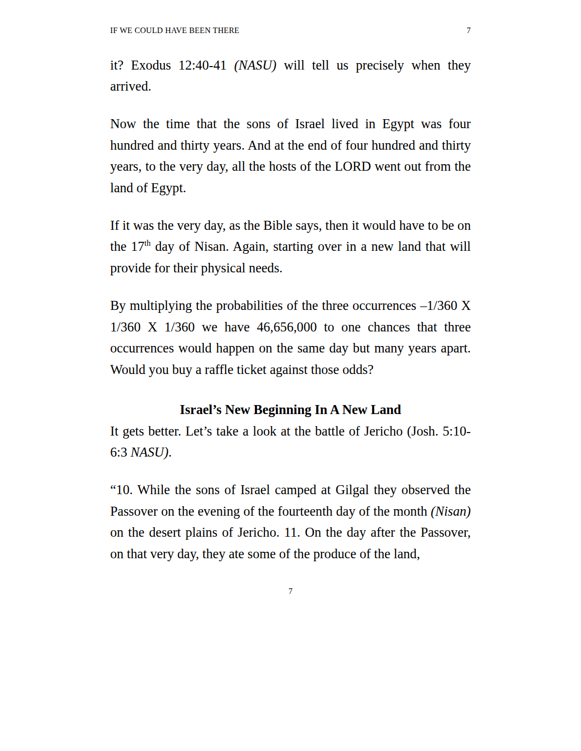If We Could Have Been There 7
it? Exodus 12:40-41 (NASU) will tell us precisely when they arrived.
Now the time that the sons of Israel lived in Egypt was four hundred and thirty years. And at the end of four hundred and thirty years, to the very day, all the hosts of the LORD went out from the land of Egypt.
If it was the very day, as the Bible says, then it would have to be on the 17th day of Nisan. Again, starting over in a new land that will provide for their physical needs.
By multiplying the probabilities of the three occurrences –1/360 X 1/360 X 1/360 we have 46,656,000 to one chances that three occurrences would happen on the same day but many years apart. Would you buy a raffle ticket against those odds?
Israel’s New Beginning In A New Land
It gets better. Let’s take a look at the battle of Jericho (Josh. 5:10-6:3 NASU).
“10. While the sons of Israel camped at Gilgal they observed the Passover on the evening of the fourteenth day of the month (Nisan) on the desert plains of Jericho. 11. On the day after the Passover, on that very day, they ate some of the produce of the land,
7